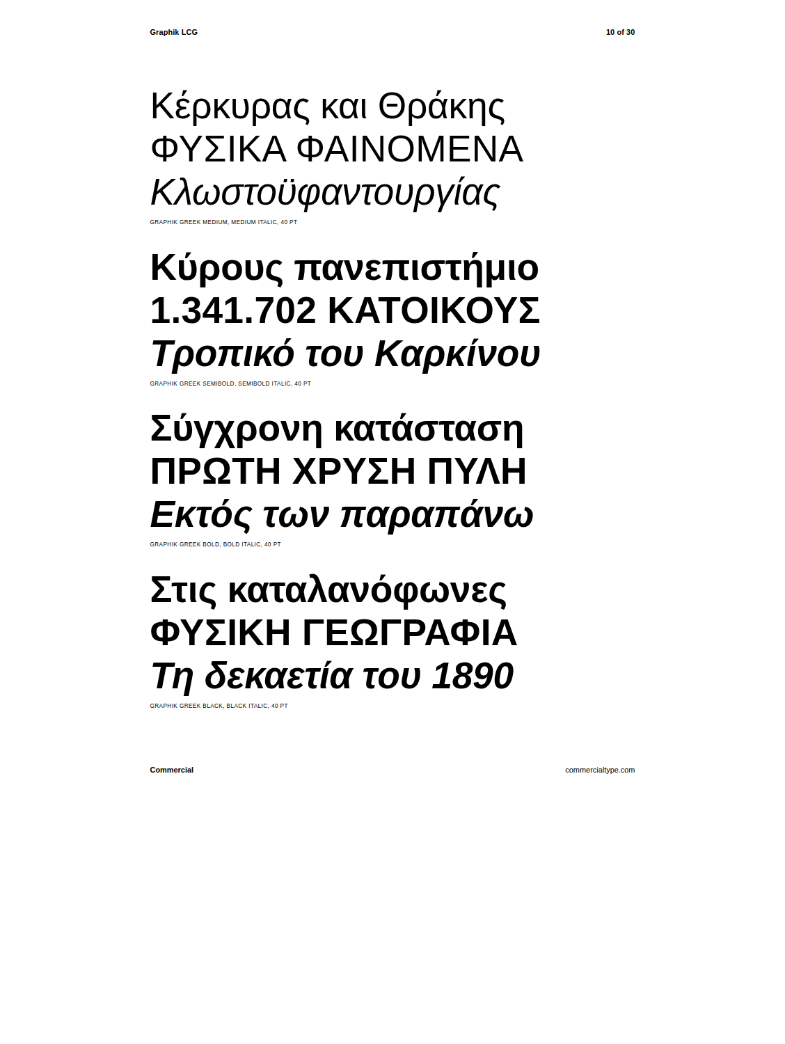Graphik LCG 10 of 30
Κέρκυρας και Θράκης
ΦΥΣΙΚΑ ΦΑΙΝΟΜΕΝΑ
Κλωστοϋφαντουργίας
GRAPHIK GREEK MEDIUM, MEDIUM ITALIC, 40 PT
Κύρους πανεπιστήμιο
1.341.702 ΚΑΤΟΙΚΟΥΣ
Τροπικό του Καρκίνου
GRAPHIK GREEK SEMIBOLD, SEMIBOLD ITALIC, 40 PT
Σύγχρονη κατάσταση
ΠΡΩΤΗ ΧΡΥΣΗ ΠΥΛΗ
Εκτός των παραπάνω
GRAPHIK GREEK BOLD, BOLD ITALIC, 40 PT
Στις καταλανόφωνες
ΦΥΣΙΚΗ ΓΕΩΓΡΑΦΙΑ
Τη δεκαετία του 1890
GRAPHIK GREEK BLACK, BLACK ITALIC, 40 PT
Commercial commercialtype.com